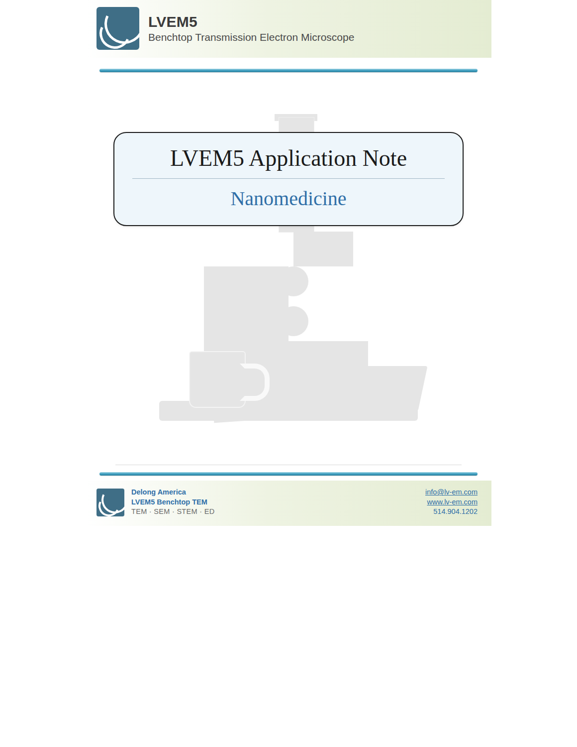LVEM5
Benchtop Transmission Electron Microscope
LVEM5 Application Note
Nanomedicine
Delong America
LVEM5 Benchtop TEM
TEM · SEM · STEM · ED
info@lv-em.com
www.lv-em.com
514.904.1202